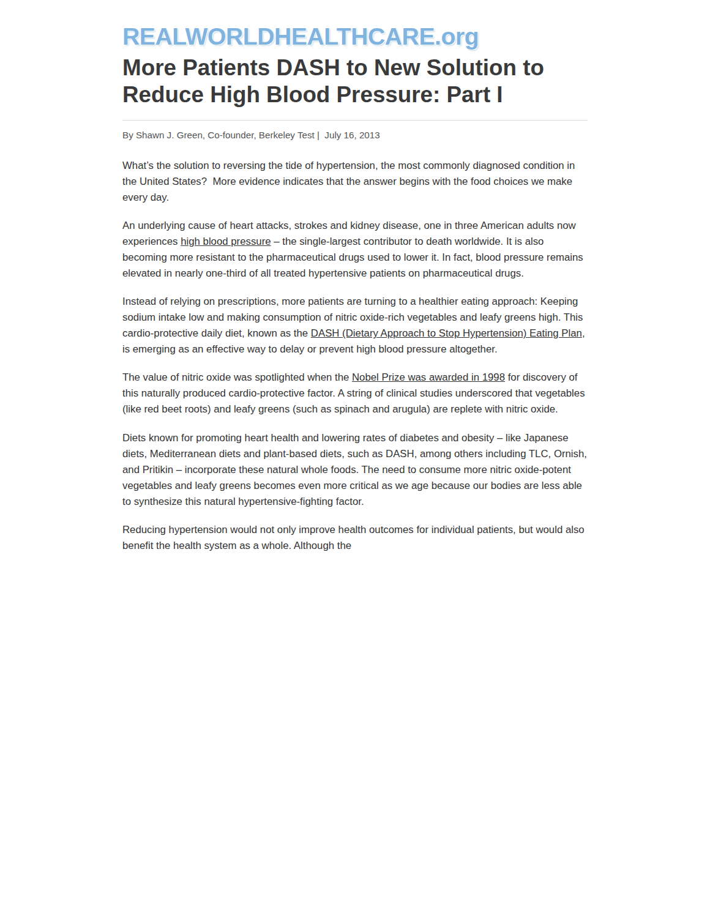REALWORLDHEALTHCARE.org
More Patients DASH to New Solution to Reduce High Blood Pressure: Part I
By Shawn J. Green, Co-founder, Berkeley Test | July 16, 2013
What’s the solution to reversing the tide of hypertension, the most commonly diagnosed condition in the United States? More evidence indicates that the answer begins with the food choices we make every day.
An underlying cause of heart attacks, strokes and kidney disease, one in three American adults now experiences high blood pressure – the single-largest contributor to death worldwide. It is also becoming more resistant to the pharmaceutical drugs used to lower it. In fact, blood pressure remains elevated in nearly one-third of all treated hypertensive patients on pharmaceutical drugs.
Instead of relying on prescriptions, more patients are turning to a healthier eating approach: Keeping sodium intake low and making consumption of nitric oxide-rich vegetables and leafy greens high. This cardio-protective daily diet, known as the DASH (Dietary Approach to Stop Hypertension) Eating Plan, is emerging as an effective way to delay or prevent high blood pressure altogether.
The value of nitric oxide was spotlighted when the Nobel Prize was awarded in 1998 for discovery of this naturally produced cardio-protective factor. A string of clinical studies underscored that vegetables (like red beet roots) and leafy greens (such as spinach and arugula) are replete with nitric oxide.
Diets known for promoting heart health and lowering rates of diabetes and obesity – like Japanese diets, Mediterranean diets and plant-based diets, such as DASH, among others including TLC, Ornish, and Pritikin – incorporate these natural whole foods. The need to consume more nitric oxide-potent vegetables and leafy greens becomes even more critical as we age because our bodies are less able to synthesize this natural hypertensive-fighting factor.
Reducing hypertension would not only improve health outcomes for individual patients, but would also benefit the health system as a whole. Although the